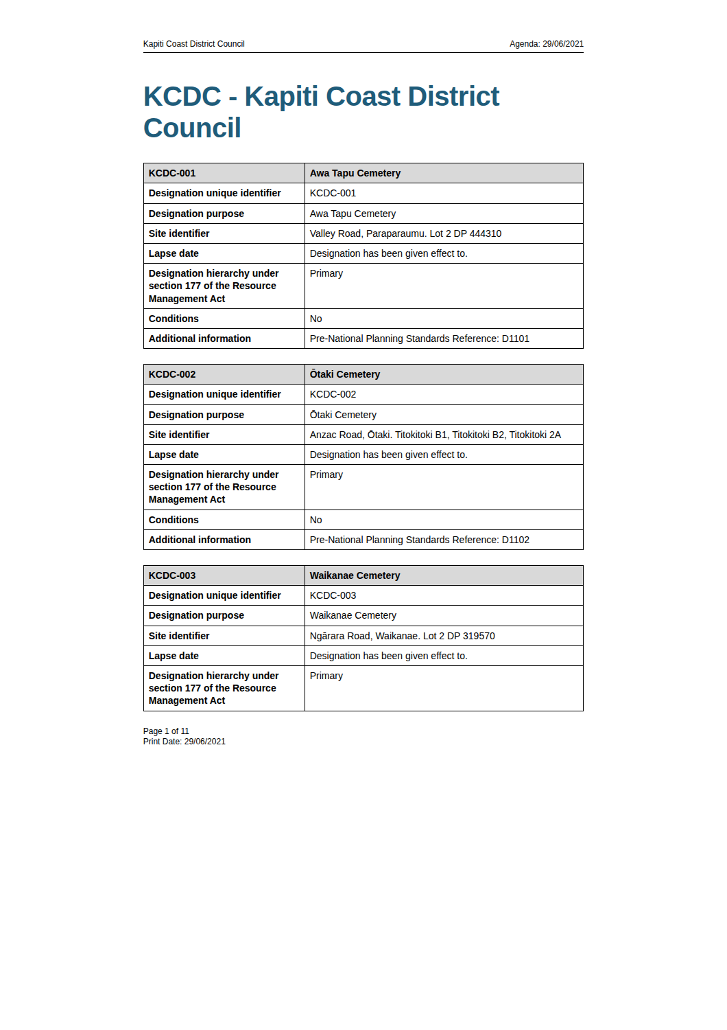Kapiti Coast District Council
Agenda: 29/06/2021
KCDC - Kapiti Coast District Council
| KCDC-001 | Awa Tapu Cemetery |
| --- | --- |
| Designation unique identifier | KCDC-001 |
| Designation purpose | Awa Tapu Cemetery |
| Site identifier | Valley Road, Paraparaumu. Lot 2 DP 444310 |
| Lapse date | Designation has been given effect to. |
| Designation hierarchy under section 177 of the Resource Management Act | Primary |
| Conditions | No |
| Additional information | Pre-National Planning Standards Reference: D1101 |
| KCDC-002 | Ōtaki Cemetery |
| --- | --- |
| Designation unique identifier | KCDC-002 |
| Designation purpose | Ōtaki Cemetery |
| Site identifier | Anzac Road, Ōtaki. Titokitoki B1, Titokitoki B2, Titokitoki 2A |
| Lapse date | Designation has been given effect to. |
| Designation hierarchy under section 177 of the Resource Management Act | Primary |
| Conditions | No |
| Additional information | Pre-National Planning Standards Reference: D1102 |
| KCDC-003 | Waikanae Cemetery |
| --- | --- |
| Designation unique identifier | KCDC-003 |
| Designation purpose | Waikanae Cemetery |
| Site identifier | Ngārara Road, Waikanae. Lot 2 DP 319570 |
| Lapse date | Designation has been given effect to. |
| Designation hierarchy under section 177 of the Resource Management Act | Primary |
Page 1 of 11
Print Date: 29/06/2021